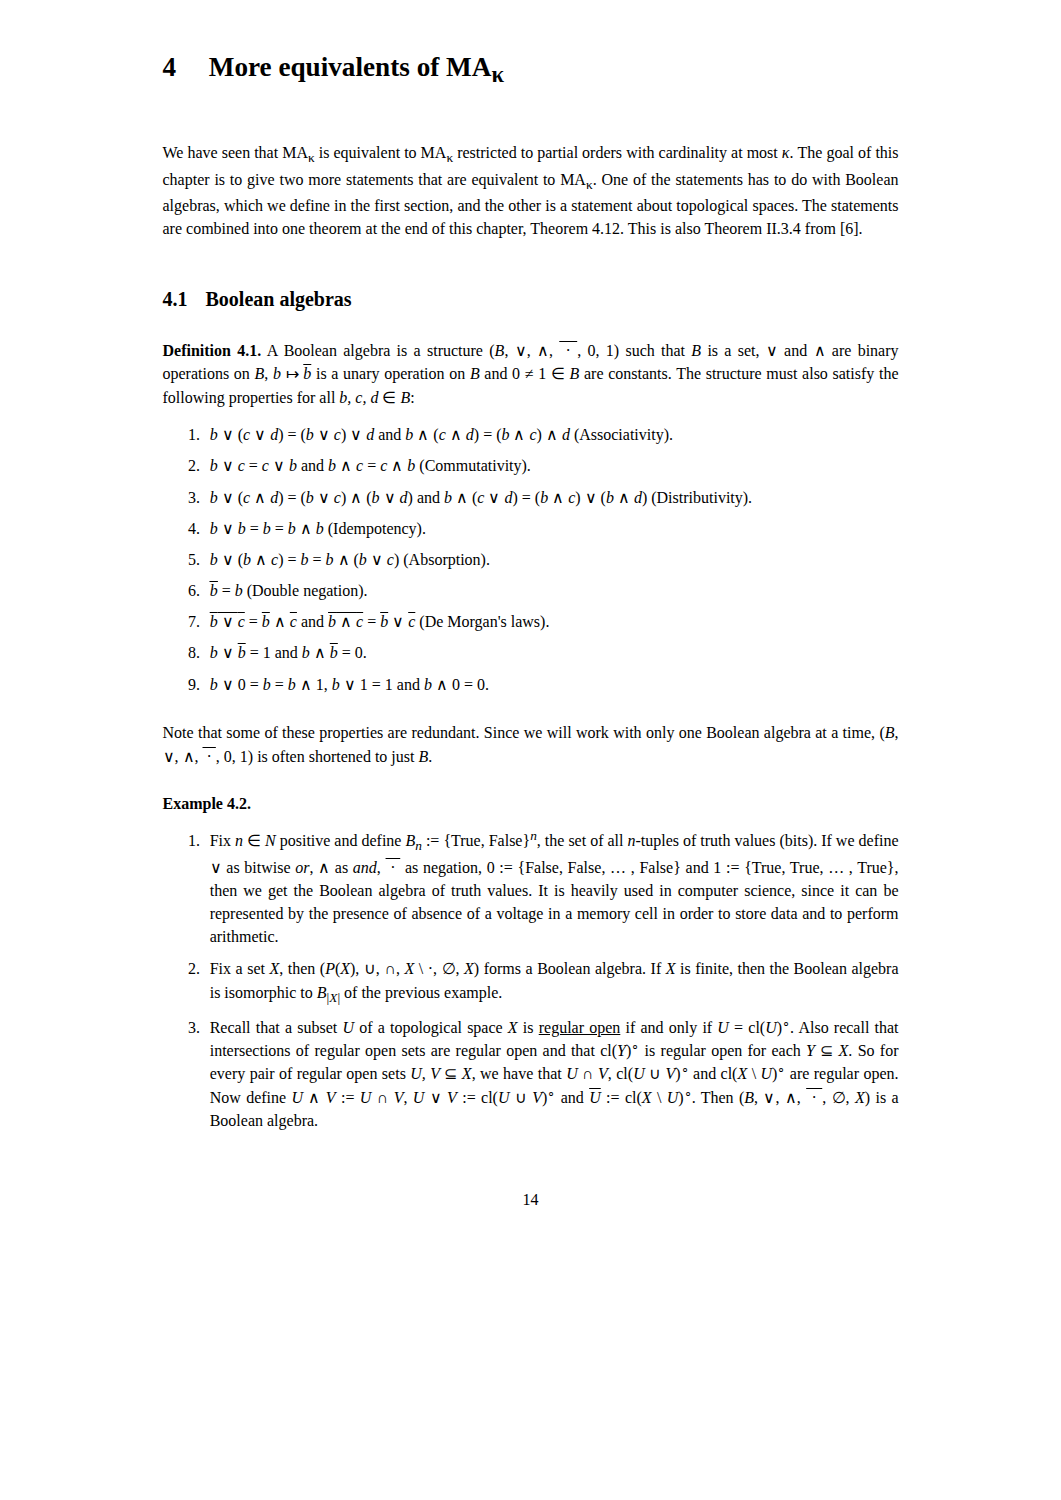4 More equivalents of MAκ
We have seen that MAκ is equivalent to MAκ restricted to partial orders with cardinality at most κ. The goal of this chapter is to give two more statements that are equivalent to MAκ. One of the statements has to do with Boolean algebras, which we define in the first section, and the other is a statement about topological spaces. The statements are combined into one theorem at the end of this chapter, Theorem 4.12. This is also Theorem II.3.4 from [6].
4.1 Boolean algebras
Definition 4.1. A Boolean algebra is a structure (B, ∨, ∧, · , 0, 1) such that B is a set, ∨ and ∧ are binary operations on B, b ↦ b is a unary operation on B and 0 ≠ 1 ∈ B are constants. The structure must also satisfy the following properties for all b, c, d ∈ B:
b ∨ (c ∨ d) = (b ∨ c) ∨ d and b ∧ (c ∧ d) = (b ∧ c) ∧ d (Associativity).
b ∨ c = c ∨ b and b ∧ c = c ∧ b (Commutativity).
b ∨ (c ∧ d) = (b ∨ c) ∧ (b ∨ d) and b ∧ (c ∨ d) = (b ∧ c) ∨ (b ∧ d) (Distributivity).
b ∨ b = b = b ∧ b (Idempotency).
b ∨ (b ∧ c) = b = b ∧ (b ∨ c) (Absorption).
b = b (Double negation).
b ∨ c = b ∧ c and b ∧ c = b ∨ c (De Morgan's laws).
b ∨ b = 1 and b ∧ b = 0.
b ∨ 0 = b = b ∧ 1, b ∨ 1 = 1 and b ∧ 0 = 0.
Note that some of these properties are redundant. Since we will work with only one Boolean algebra at a time, (B, ∨, ∧, · , 0, 1) is often shortened to just B.
Example 4.2.
Fix n ∈ N positive and define Bn := {True, False}n, the set of all n-tuples of truth values (bits). If we define ∨ as bitwise or, ∧ as and, · as negation, 0 := {False, False, … , False} and 1 := {True, True, … , True}, then we get the Boolean algebra of truth values. It is heavily used in computer science, since it can be represented by the presence of absence of a voltage in a memory cell in order to store data and to perform arithmetic.
Fix a set X, then (P(X), ∪, ∩, X \ ·, ∅, X) forms a Boolean algebra. If X is finite, then the Boolean algebra is isomorphic to B|X| of the previous example.
Recall that a subset U of a topological space X is regular open if and only if U = cl(U)∘. Also recall that intersections of regular open sets are regular open and that cl(Y)∘ is regular open for each Y ⊆ X. So for every pair of regular open sets U, V ⊆ X, we have that U ∩ V, cl(U ∪ V)∘ and cl(X \ U)∘ are regular open. Now define U ∧ V := U ∩ V, U ∨ V := cl(U ∪ V)∘ and U := cl(X \ U)∘. Then (B, ∨, ∧, · , ∅, X) is a Boolean algebra.
14